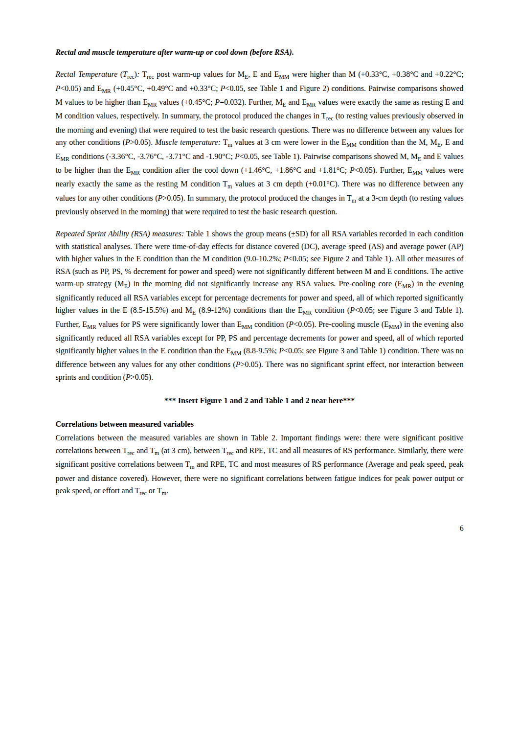Rectal and muscle temperature after warm-up or cool down (before RSA).
Rectal Temperature (Trec): Trec post warm-up values for ME, E and EMM were higher than M (+0.33°C, +0.38°C and +0.22°C; P<0.05) and EMR (+0.45°C, +0.49°C and +0.33°C; P<0.05, see Table 1 and Figure 2) conditions. Pairwise comparisons showed M values to be higher than EMR values (+0.45°C; P=0.032). Further, ME and EMR values were exactly the same as resting E and M condition values, respectively. In summary, the protocol produced the changes in Trec (to resting values previously observed in the morning and evening) that were required to test the basic research questions. There was no difference between any values for any other conditions (P>0.05). Muscle temperature: Tm values at 3 cm were lower in the EMM condition than the M, ME, E and EMR conditions (-3.36°C, -3.76°C, -3.71°C and -1.90°C; P<0.05, see Table 1). Pairwise comparisons showed M, ME and E values to be higher than the EMR condition after the cool down (+1.46°C, +1.86°C and +1.81°C; P<0.05). Further, EMM values were nearly exactly the same as the resting M condition Tm values at 3 cm depth (+0.01°C). There was no difference between any values for any other conditions (P>0.05). In summary, the protocol produced the changes in Tm at a 3-cm depth (to resting values previously observed in the morning) that were required to test the basic research question.
Repeated Sprint Ability (RSA) measures: Table 1 shows the group means (±SD) for all RSA variables recorded in each condition with statistical analyses. There were time-of-day effects for distance covered (DC), average speed (AS) and average power (AP) with higher values in the E condition than the M condition (9.0-10.2%; P<0.05; see Figure 2 and Table 1). All other measures of RSA (such as PP, PS, % decrement for power and speed) were not significantly different between M and E conditions. The active warm-up strategy (ME) in the morning did not significantly increase any RSA values. Pre-cooling core (EMR) in the evening significantly reduced all RSA variables except for percentage decrements for power and speed, all of which reported significantly higher values in the E (8.5-15.5%) and ME (8.9-12%) conditions than the EMR condition (P<0.05; see Figure 3 and Table 1). Further, EMR values for PS were significantly lower than EMM condition (P<0.05). Pre-cooling muscle (EMM) in the evening also significantly reduced all RSA variables except for PP, PS and percentage decrements for power and speed, all of which reported significantly higher values in the E condition than the EMM (8.8-9.5%; P<0.05; see Figure 3 and Table 1) condition. There was no difference between any values for any other conditions (P>0.05). There was no significant sprint effect, nor interaction between sprints and condition (P>0.05).
*** Insert Figure 1 and 2 and Table 1 and 2 near here***
Correlations between measured variables
Correlations between the measured variables are shown in Table 2. Important findings were: there were significant positive correlations between Trec and Tm (at 3 cm), between Trec and RPE, TC and all measures of RS performance. Similarly, there were significant positive correlations between Tm and RPE, TC and most measures of RS performance (Average and peak speed, peak power and distance covered). However, there were no significant correlations between fatigue indices for peak power output or peak speed, or effort and Trec or Tm.
6